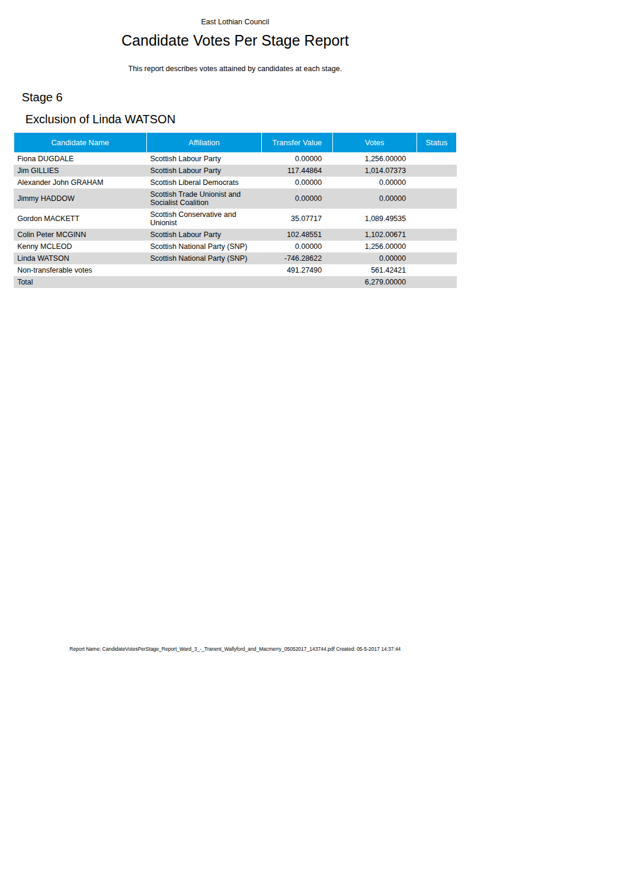East Lothian Council
Candidate Votes Per Stage Report
This report describes votes attained by candidates at each stage.
Stage 6
Exclusion of Linda WATSON
| Candidate Name | Affiliation | Transfer Value | Votes | Status |
| --- | --- | --- | --- | --- |
| Fiona DUGDALE | Scottish Labour Party | 0.00000 | 1,256.00000 | |
| Jim GILLIES | Scottish Labour Party | 117.44864 | 1,014.07373 | |
| Alexander John GRAHAM | Scottish Liberal Democrats | 0.00000 | 0.00000 | |
| Jimmy HADDOW | Scottish Trade Unionist and Socialist Coalition | 0.00000 | 0.00000 | |
| Gordon MACKETT | Scottish Conservative and Unionist | 35.07717 | 1,089.49535 | |
| Colin Peter MCGINN | Scottish Labour Party | 102.48551 | 1,102.00671 | |
| Kenny MCLEOD | Scottish National Party (SNP) | 0.00000 | 1,256.00000 | |
| Linda WATSON | Scottish National Party (SNP) | -746.28622 | 0.00000 | |
| Non-transferable votes | | 491.27490 | 561.42421 | |
| Total | | | 6,279.00000 | |
Report Name: CandidateVotesPerStage_Report_Ward_3_-_Tranent_Wallyford_and_Macmerry_05052017_143744.pdf Created: 05-5-2017 14:37:44